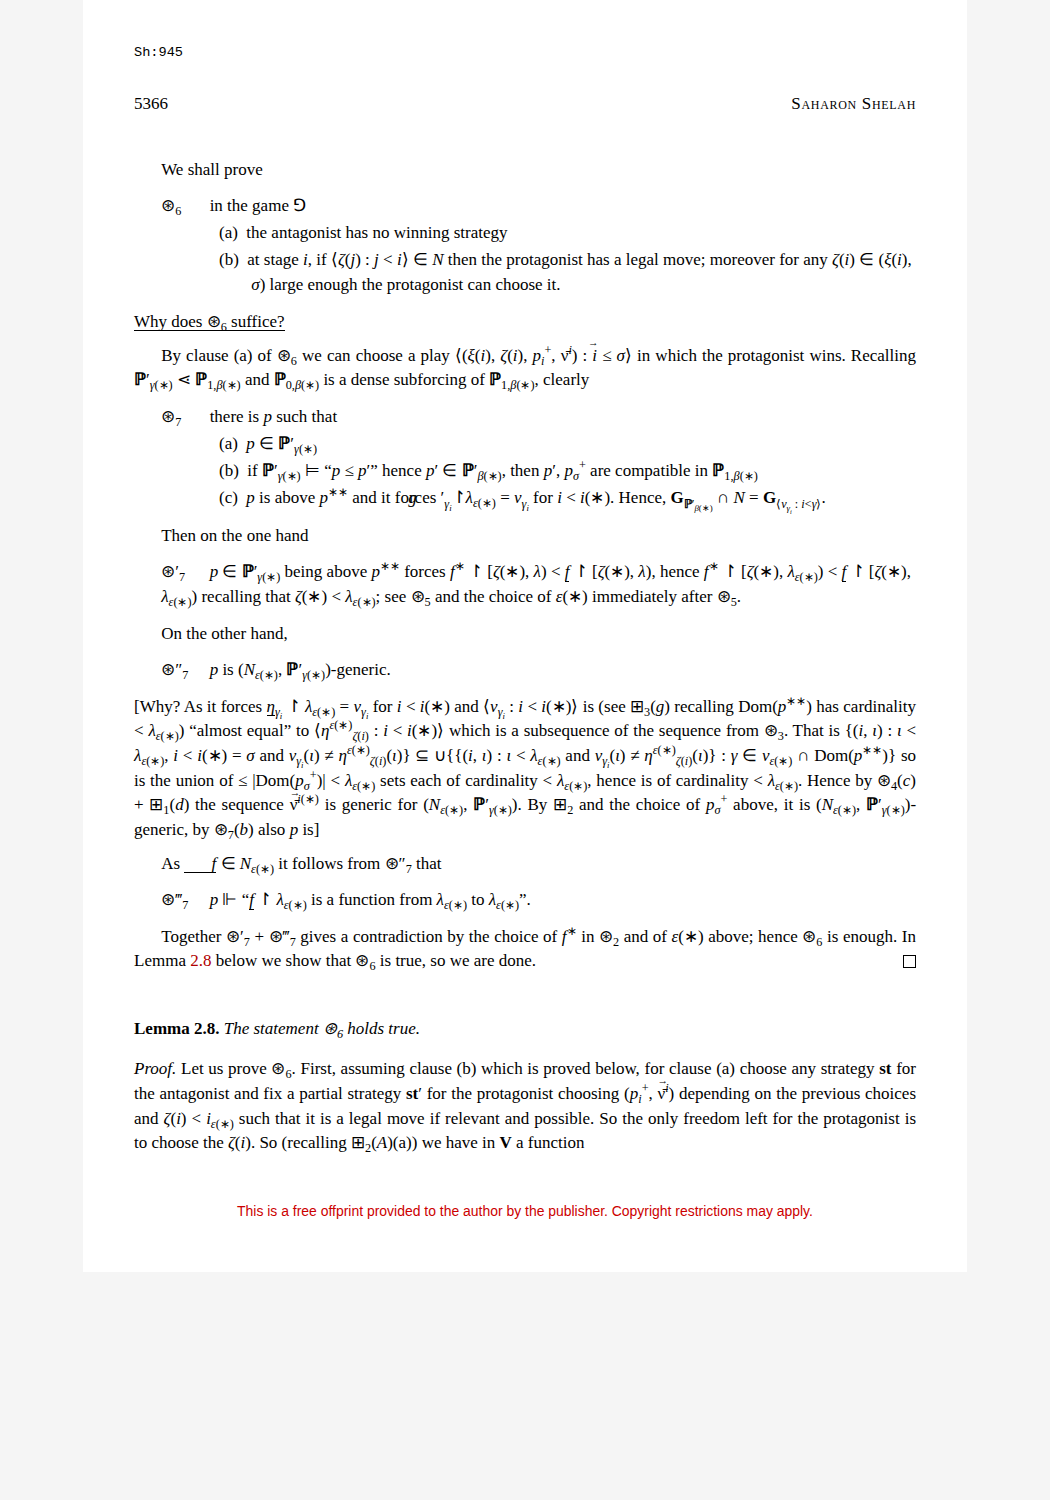Sh:945
5366 Saharon Shelah
We shall prove
⊛6 in the game ⅁
(a) the antagonist has no winning strategy
(b) at stage i, if ⟨ζ(j) : j < i⟩ ∈ N then the protagonist has a legal move; moreover for any ζ(i) ∈ (ξ(i), σ) large enough the protagonist can choose it.
Why does ⊛6 suffice?
By clause (a) of ⊛6 we can choose a play ⟨(ξ(i), ζ(i), pi+, ν̄i) : i ≤ σ⟩ in which the protagonist wins. Recalling ℙ′γ(∗) ⋖ ℙ1,β(∗) and ℙ0,β(∗) is a dense subforcing of ℙ1,β(∗), clearly
⊛7 there is p such that
(a) p ∈ ℙ′γ(∗)
(b) if ℙ′γ(∗) ⊨ “p ≤ p′” hence p′ ∈ ℙ′β(∗), then p′, pσ+ are compatible in ℙ1,β(∗)
(c) p is above p∗∗ and it forces g′γi↾λε(∗) = νγi for i < i(∗). Hence, Gℙ′β(∗) ∩ N = G⟨νγi : i<γ⟩.
Then on the one hand
⊛′7 p ∈ ℙ′γ(∗) being above p∗∗ forces f∗ ↾ [ζ(∗), λ) < f ↾ [ζ(∗), λ), hence f∗ ↾ [ζ(∗), λε(∗)) < f ↾ [ζ(∗), λε(∗)) recalling that ζ(∗) < λε(∗); see ⊛5 and the choice of ε(∗) immediately after ⊛5.
On the other hand,
⊛″7 p is (Nε(∗), ℙ′γ(∗))-generic.
[Why? As it forces ηγi ↾ λε(∗) = νγi for i < i(∗) and ⟨νγi : i < i(∗)⟩ is (see ⊞3(g) recalling Dom(p∗∗) has cardinality < λε(∗)) “almost equal” to ⟨ηε(∗)ζ(i) : i < i(∗)⟩ which is a subsequence of the sequence from ⊛3. That is {(i, ι) : ι < λε(∗), i < i(∗) = σ and νγi(ι) ≠ ηε(∗)ζ(i)(ι)} ⊆ ∪{{(i, ι) : ι < λε(∗) and νγi(ι) ≠ ηε(∗)ζ(i)(ι)} : γ ∈ vε(∗) ∩ Dom(p∗∗)} so is the union of ≤ |Dom(pσ+)| < λε(∗) sets each of cardinality < λε(∗), hence is of cardinality < λε(∗). Hence by ⊛4(c) + ⊞1(d) the sequence ν̄i(∗) is generic for (Nε(∗), ℙ′γ(∗)). By ⊞2 and the choice of pσ+ above, it is (Nε(∗), ℙ′γ(∗))-generic, by ⊛7(b) also p is]
As f ∈ Nε(∗) it follows from ⊛″7 that
⊛‴7 p ⊩ “f ↾ λε(∗) is a function from λε(∗) to λε(∗)”.
Together ⊛′7 + ⊛‴7 gives a contradiction by the choice of f∗ in ⊛2 and of ε(∗) above; hence ⊛6 is enough. In Lemma 2.8 below we show that ⊛6 is true, so we are done.
Lemma 2.8. The statement ⊛6 holds true.
Proof. Let us prove ⊛6. First, assuming clause (b) which is proved below, for clause (a) choose any strategy st for the antagonist and fix a partial strategy st′ for the protagonist choosing (pi+, ν̄i) depending on the previous choices and ζ(i) < iε(∗) such that it is a legal move if relevant and possible. So the only freedom left for the protagonist is to choose the ζ(i). So (recalling ⊞2(A)(a)) we have in V a function
This is a free offprint provided to the author by the publisher. Copyright restrictions may apply.